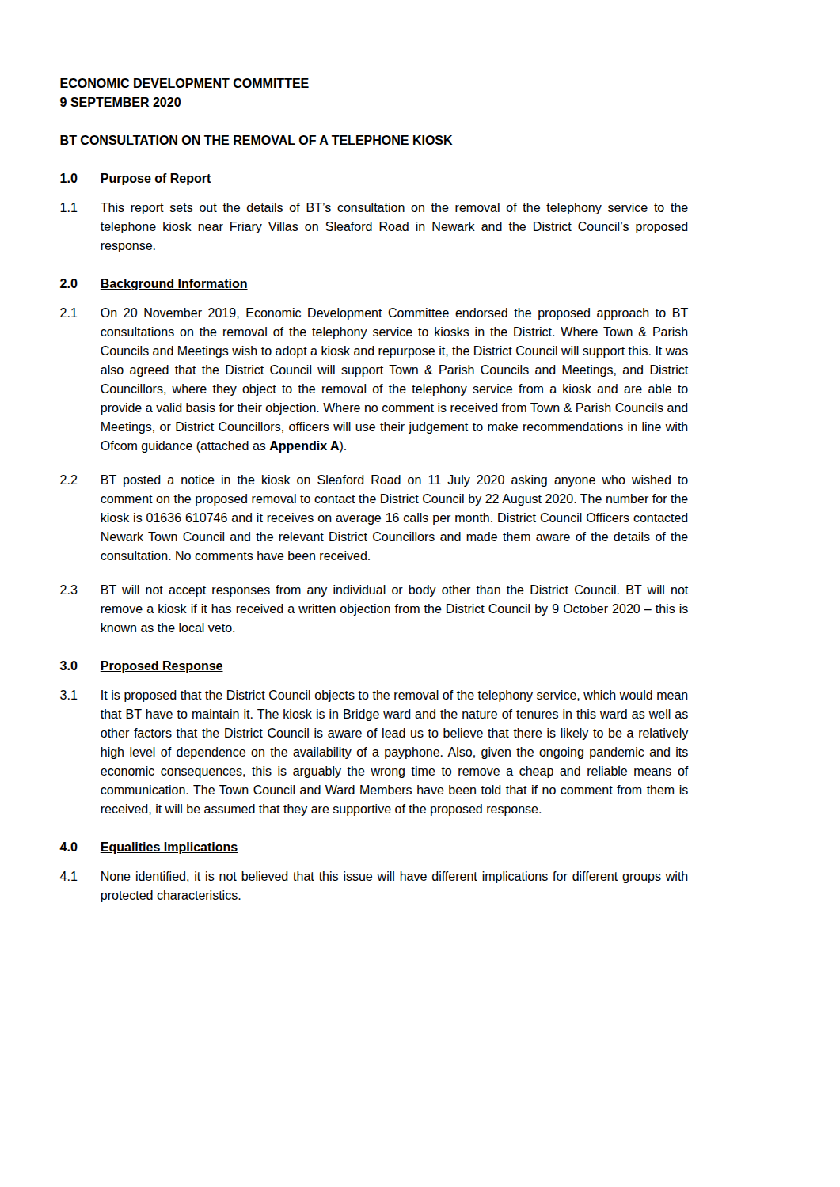ECONOMIC DEVELOPMENT COMMITTEE
9 SEPTEMBER 2020
BT CONSULTATION ON THE REMOVAL OF A TELEPHONE KIOSK
1.0
Purpose of Report
1.1
This report sets out the details of BT’s consultation on the removal of the telephony service to the telephone kiosk near Friary Villas on Sleaford Road in Newark and the District Council’s proposed response.
2.0
Background Information
2.1
On 20 November 2019, Economic Development Committee endorsed the proposed approach to BT consultations on the removal of the telephony service to kiosks in the District. Where Town & Parish Councils and Meetings wish to adopt a kiosk and repurpose it, the District Council will support this. It was also agreed that the District Council will support Town & Parish Councils and Meetings, and District Councillors, where they object to the removal of the telephony service from a kiosk and are able to provide a valid basis for their objection. Where no comment is received from Town & Parish Councils and Meetings, or District Councillors, officers will use their judgement to make recommendations in line with Ofcom guidance (attached as Appendix A).
2.2
BT posted a notice in the kiosk on Sleaford Road on 11 July 2020 asking anyone who wished to comment on the proposed removal to contact the District Council by 22 August 2020. The number for the kiosk is 01636 610746 and it receives on average 16 calls per month. District Council Officers contacted Newark Town Council and the relevant District Councillors and made them aware of the details of the consultation. No comments have been received.
2.3
BT will not accept responses from any individual or body other than the District Council. BT will not remove a kiosk if it has received a written objection from the District Council by 9 October 2020 – this is known as the local veto.
3.0
Proposed Response
3.1
It is proposed that the District Council objects to the removal of the telephony service, which would mean that BT have to maintain it. The kiosk is in Bridge ward and the nature of tenures in this ward as well as other factors that the District Council is aware of lead us to believe that there is likely to be a relatively high level of dependence on the availability of a payphone. Also, given the ongoing pandemic and its economic consequences, this is arguably the wrong time to remove a cheap and reliable means of communication. The Town Council and Ward Members have been told that if no comment from them is received, it will be assumed that they are supportive of the proposed response.
4.0
Equalities Implications
4.1
None identified, it is not believed that this issue will have different implications for different groups with protected characteristics.